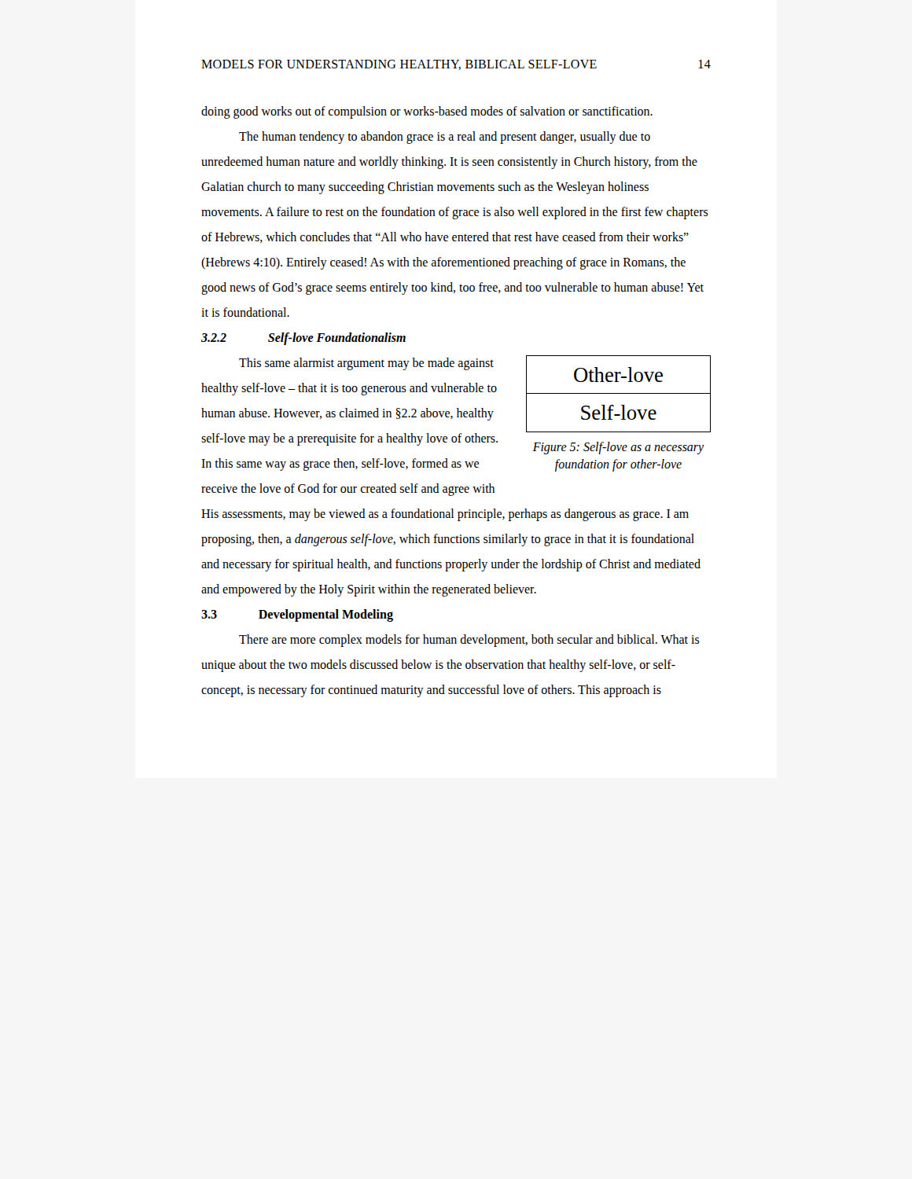Models for Understanding Healthy, Biblical Self-Love 14
doing good works out of compulsion or works-based modes of salvation or sanctification.
The human tendency to abandon grace is a real and present danger, usually due to unredeemed human nature and worldly thinking. It is seen consistently in Church history, from the Galatian church to many succeeding Christian movements such as the Wesleyan holiness movements. A failure to rest on the foundation of grace is also well explored in the first few chapters of Hebrews, which concludes that “All who have entered that rest have ceased from their works” (Hebrews 4:10). Entirely ceased! As with the aforementioned preaching of grace in Romans, the good news of God’s grace seems entirely too kind, too free, and too vulnerable to human abuse! Yet it is foundational.
3.2.2 Self-love Foundationalism
Other-love
Self-love
Figure 5: Self-love as a necessary foundation for other-love
This same alarmist argument may be made against healthy self-love – that it is too generous and vulnerable to human abuse. However, as claimed in §2.2 above, healthy self-love may be a prerequisite for a healthy love of others. In this same way as grace then, self-love, formed as we receive the love of God for our created self and agree with His assessments, may be viewed as a foundational principle, perhaps as dangerous as grace. I am proposing, then, a dangerous self-love, which functions similarly to grace in that it is foundational and necessary for spiritual health, and functions properly under the lordship of Christ and mediated and empowered by the Holy Spirit within the regenerated believer.
3.3 Developmental Modeling
There are more complex models for human development, both secular and biblical. What is unique about the two models discussed below is the observation that healthy self-love, or self-concept, is necessary for continued maturity and successful love of others. This approach is